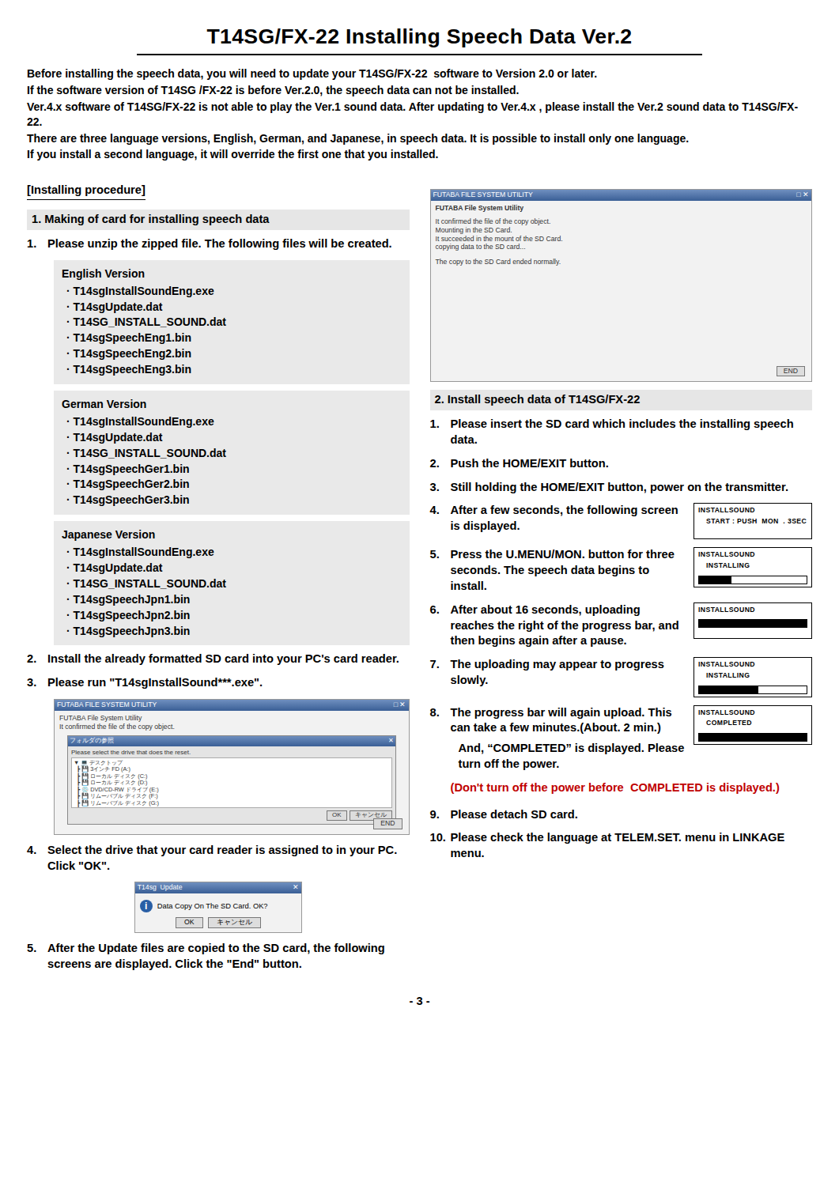T14SG/FX-22 Installing Speech Data Ver.2
Before installing the speech data, you will need to update your T14SG/FX-22 software to Version 2.0 or later.
If the software version of T14SG /FX-22 is before Ver.2.0, the speech data can not be installed.
Ver.4.x software of T14SG/FX-22 is not able to play the Ver.1 sound data. After updating to Ver.4.x , please install the Ver.2 sound data to T14SG/FX-22.
There are three language versions, English, German, and Japanese, in speech data. It is possible to install only one language.
If you install a second language, it will override the first one that you installed.
[Installing procedure]
1. Making of card for installing speech data
1. Please unzip the zipped file. The following files will be created.
English Version
T14sgInstallSoundEng.exe
T14sgUpdate.dat
T14SG_INSTALL_SOUND.dat
T14sgSpeechEng1.bin
T14sgSpeechEng2.bin
T14sgSpeechEng3.bin
German Version
T14sgInstallSoundEng.exe
T14sgUpdate.dat
T14SG_INSTALL_SOUND.dat
T14sgSpeechGer1.bin
T14sgSpeechGer2.bin
T14sgSpeechGer3.bin
Japanese Version
T14sgInstallSoundEng.exe
T14sgUpdate.dat
T14SG_INSTALL_SOUND.dat
T14sgSpeechJpn1.bin
T14sgSpeechJpn2.bin
T14sgSpeechJpn3.bin
2. Install the already formatted SD card into your PC's card reader.
3. Please run "T14sgInstallSound***.exe".
FUTABA FILE SYSTEM UTILITY□ ✕
FUTABA File System Utility
It confirmed the file of the copy object.
フォルダの参照✕
Please select the drive that does the reset.
▼ 💻 デスクトップ
┣ 💾 3インチ FD (A:)
┣ 💾 ローカル ディスク (C:)
┣ 💾 ローカル ディスク (D:)
┣ 💿 DVD/CD-RW ドライブ (E:)
┣ 💾 リムーバブル ディスク (F:)
┣ 💾 リムーバブル ディスク (G:)
┣ 📁 マイ ネットワーク
┗ 📁 1780 KB の 空き リムーバブル (1780/2087 (I:) Drive_2 (2:)
OK キャンセル
END
4. Select the drive that your card reader is assigned to in your PC. Click "OK".
T14sg Update✕
i
Data Copy On The SD Card. OK?
OK キャンセル
5. After the Update files are copied to the SD card, the following screens are displayed. Click the "End" button.
FUTABA FILE SYSTEM UTILITY□ ✕
FUTABA File System Utility
It confirmed the file of the copy object.
Mounting in the SD Card.
It succeeded in the mount of the SD Card.
copying data to the SD card...
The copy to the SD Card ended normally.
END
2. Install speech data of T14SG/FX-22
1. Please insert the SD card which includes the installing speech data.
2. Push the HOME/EXIT button.
3. Still holding the HOME/EXIT button, power on the transmitter.
4.
After a few seconds, the following screen is displayed.
INSTALLSOUND
START : PUSH MON . 3SEC
5.
Press the U.MENU/MON. button for three seconds. The speech data begins to install.
INSTALLSOUND
INSTALLING
6.
After about 16 seconds, uploading reaches the right of the progress bar, and then begins again after a pause.
INSTALLSOUND
7.
The uploading may appear to progress slowly.
INSTALLSOUND
INSTALLING
8.
The progress bar will again upload. This can take a few minutes.(About. 2 min.)
And, “COMPLETED” is displayed. Please turn off the power.
INSTALLSOUND
COMPLETED
(Don't turn off the power before COMPLETED is displayed.)
9. Please detach SD card.
10. Please check the language at TELEM.SET. menu in LINKAGE menu.
- 3 -